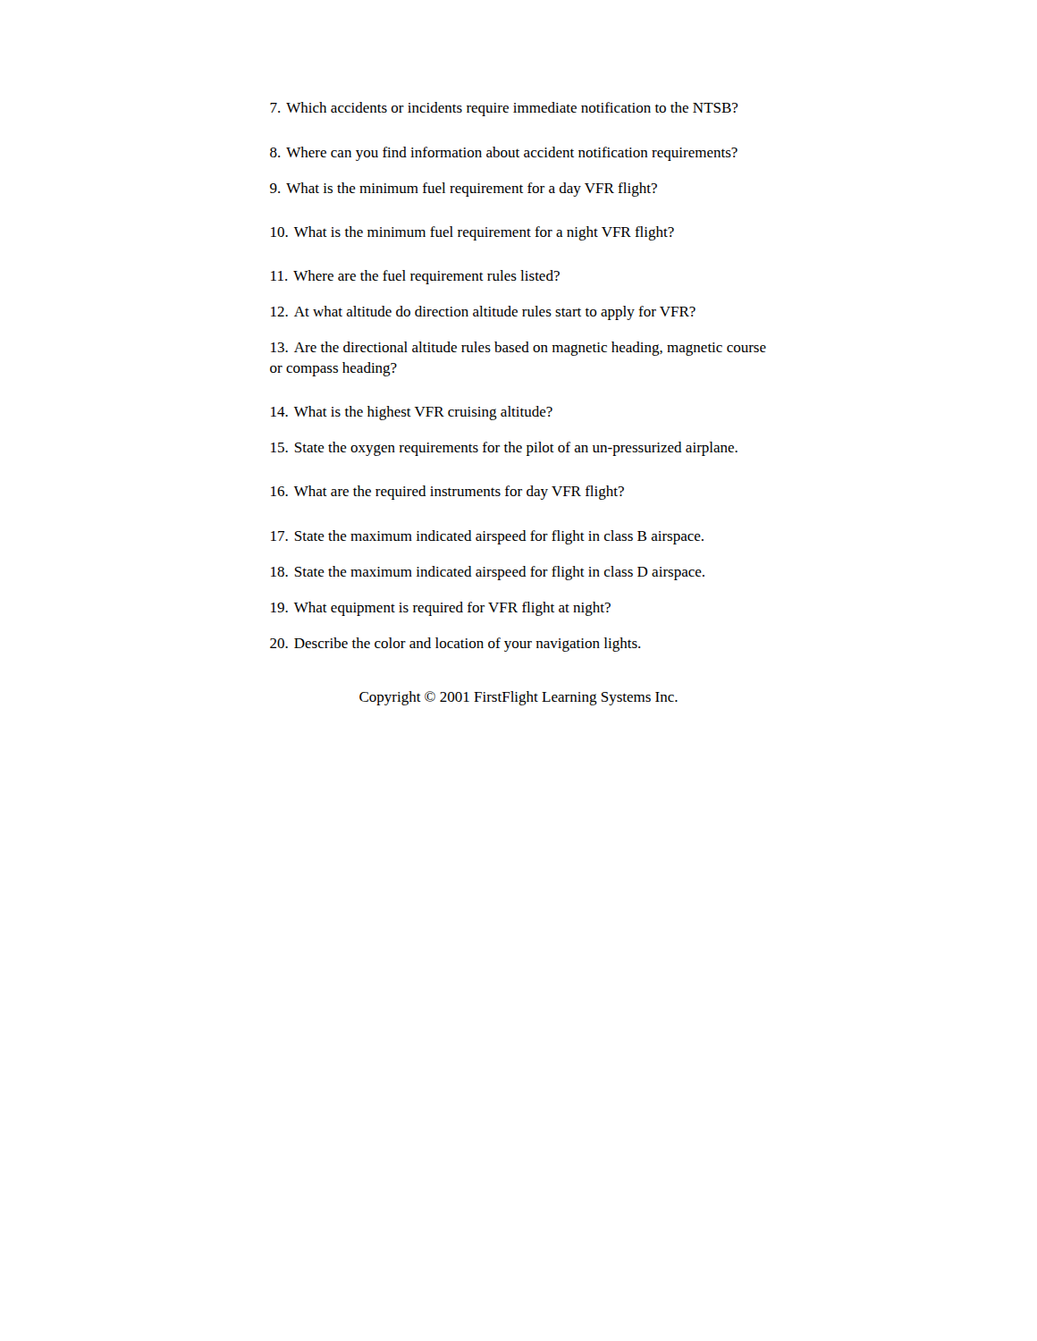7. Which accidents or incidents require immediate notification to the NTSB?
8. Where can you find information about accident notification requirements?
9. What is the minimum fuel requirement for a day VFR flight?
10. What is the minimum fuel requirement for a night VFR flight?
11. Where are the fuel requirement rules listed?
12. At what altitude do direction altitude rules start to apply for VFR?
13. Are the directional altitude rules based on magnetic heading, magnetic course or compass heading?
14. What is the highest VFR cruising altitude?
15. State the oxygen requirements for the pilot of an un-pressurized airplane.
16. What are the required instruments for day VFR flight?
17. State the maximum indicated airspeed for flight in class B airspace.
18. State the maximum indicated airspeed for flight in class D airspace.
19. What equipment is required for VFR flight at night?
20. Describe the color and location of your navigation lights.
Copyright © 2001 FirstFlight Learning Systems Inc.